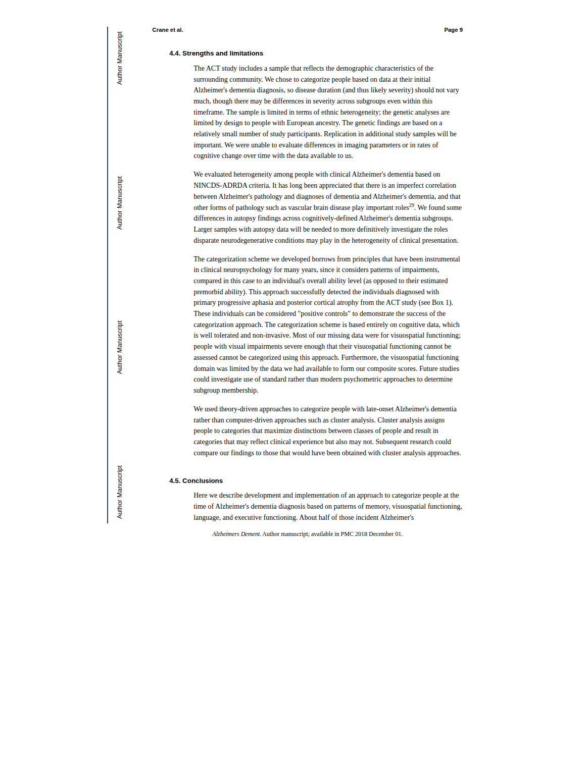Author Manuscript Author Manuscript Author Manuscript Author Manuscript
Crane et al.
Page 9
4.4. Strengths and limitations
The ACT study includes a sample that reflects the demographic characteristics of the surrounding community. We chose to categorize people based on data at their initial Alzheimer's dementia diagnosis, so disease duration (and thus likely severity) should not vary much, though there may be differences in severity across subgroups even within this timeframe. The sample is limited in terms of ethnic heterogeneity; the genetic analyses are limited by design to people with European ancestry. The genetic findings are based on a relatively small number of study participants. Replication in additional study samples will be important. We were unable to evaluate differences in imaging parameters or in rates of cognitive change over time with the data available to us.
We evaluated heterogeneity among people with clinical Alzheimer's dementia based on NINCDS-ADRDA criteria. It has long been appreciated that there is an imperfect correlation between Alzheimer's pathology and diagnoses of dementia and Alzheimer's dementia, and that other forms of pathology such as vascular brain disease play important roles29. We found some differences in autopsy findings across cognitively-defined Alzheimer's dementia subgroups. Larger samples with autopsy data will be needed to more definitively investigate the roles disparate neurodegenerative conditions may play in the heterogeneity of clinical presentation.
The categorization scheme we developed borrows from principles that have been instrumental in clinical neuropsychology for many years, since it considers patterns of impairments, compared in this case to an individual's overall ability level (as opposed to their estimated premorbid ability). This approach successfully detected the individuals diagnosed with primary progressive aphasia and posterior cortical atrophy from the ACT study (see Box 1). These individuals can be considered "positive controls" to demonstrate the success of the categorization approach. The categorization scheme is based entirely on cognitive data, which is well tolerated and non-invasive. Most of our missing data were for visuospatial functioning; people with visual impairments severe enough that their visuospatial functioning cannot be assessed cannot be categorized using this approach. Furthermore, the visuospatial functioning domain was limited by the data we had available to form our composite scores. Future studies could investigate use of standard rather than modern psychometric approaches to determine subgroup membership.
We used theory-driven approaches to categorize people with late-onset Alzheimer's dementia rather than computer-driven approaches such as cluster analysis. Cluster analysis assigns people to categories that maximize distinctions between classes of people and result in categories that may reflect clinical experience but also may not. Subsequent research could compare our findings to those that would have been obtained with cluster analysis approaches.
4.5. Conclusions
Here we describe development and implementation of an approach to categorize people at the time of Alzheimer's dementia diagnosis based on patterns of memory, visuospatial functioning, language, and executive functioning. About half of those incident Alzheimer's
Alzheimers Dement. Author manuscript; available in PMC 2018 December 01.